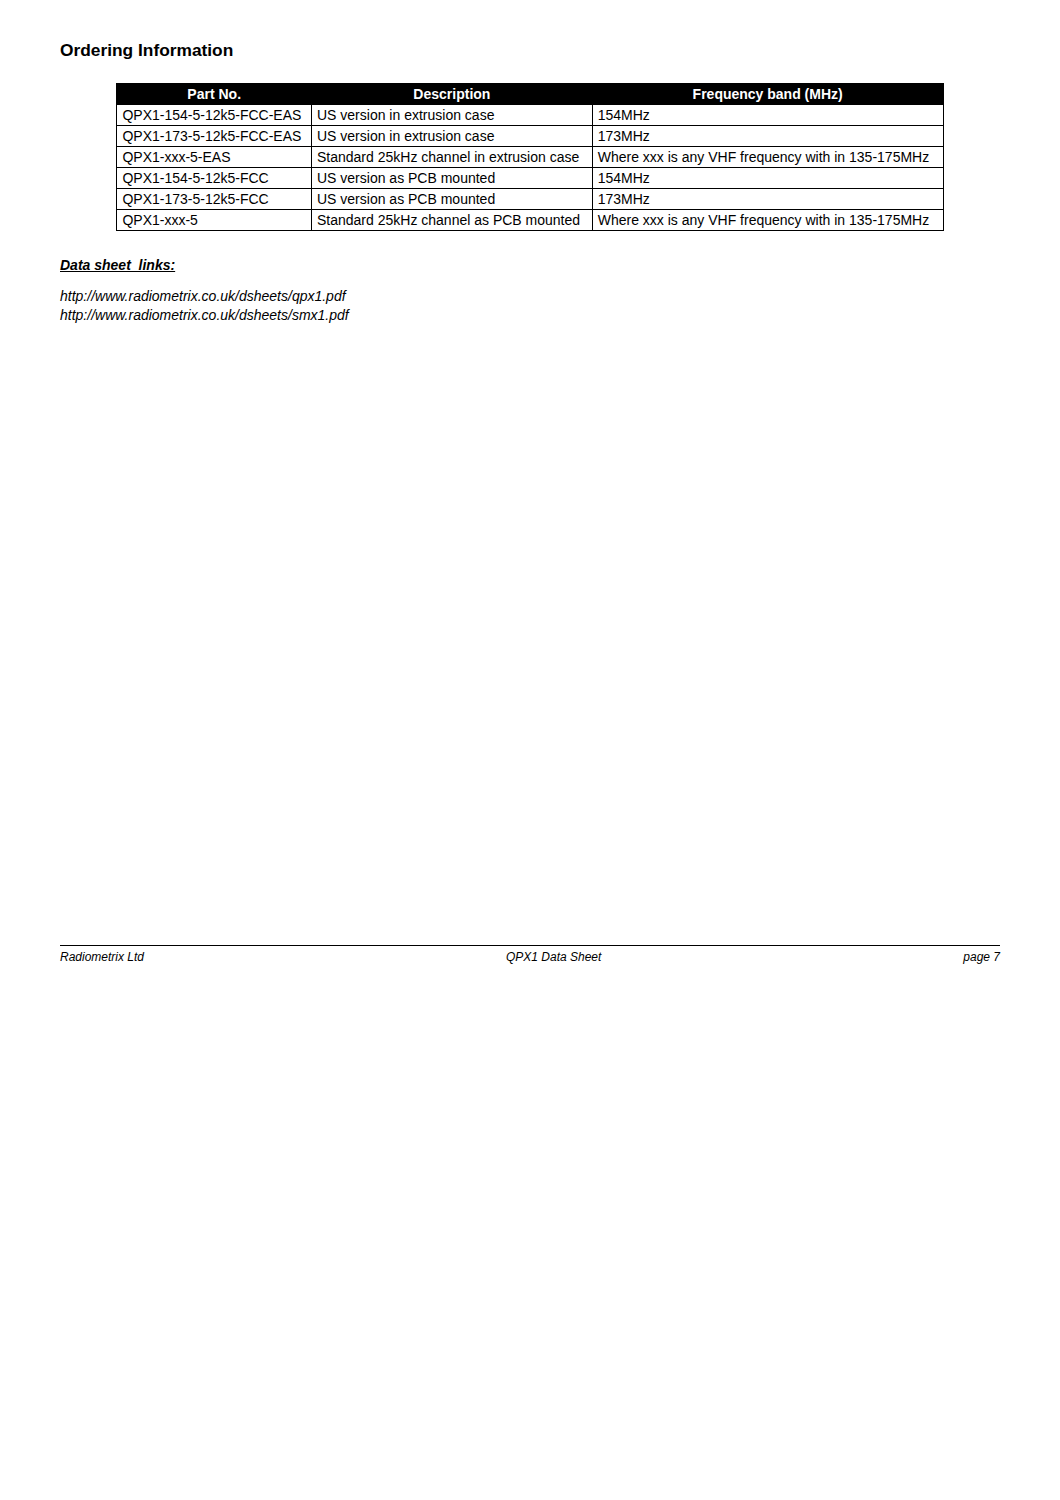Ordering Information
| Part No. | Description | Frequency band (MHz) |
| --- | --- | --- |
| QPX1-154-5-12k5-FCC-EAS | US version in extrusion case | 154MHz |
| QPX1-173-5-12k5-FCC-EAS | US version in extrusion case | 173MHz |
| QPX1-xxx-5-EAS | Standard 25kHz channel in extrusion case | Where xxx is any VHF frequency with in 135-175MHz |
| QPX1-154-5-12k5-FCC | US version as PCB mounted | 154MHz |
| QPX1-173-5-12k5-FCC | US version as PCB mounted | 173MHz |
| QPX1-xxx-5 | Standard 25kHz channel as PCB mounted | Where xxx is any VHF frequency with in 135-175MHz |
Data sheet links:
http://www.radiometrix.co.uk/dsheets/qpx1.pdf
http://www.radiometrix.co.uk/dsheets/smx1.pdf
Radiometrix Ltd QPX1 Data Sheet page 7